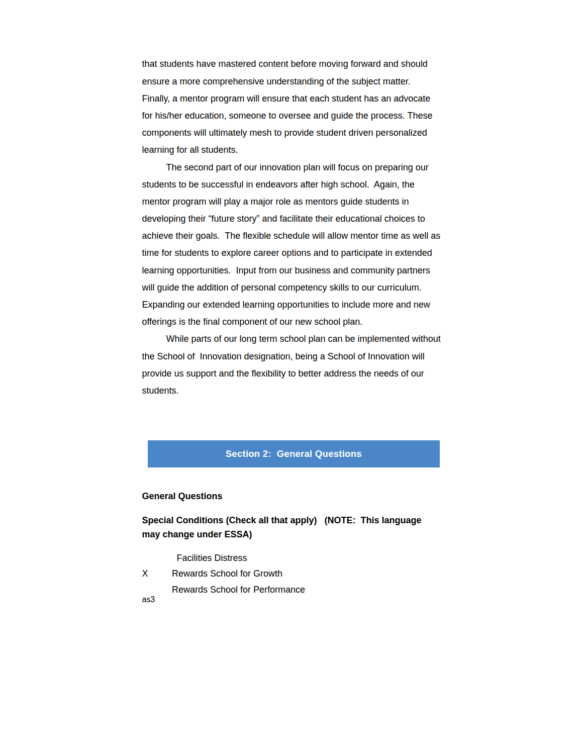that students have mastered content before moving forward and should ensure a more comprehensive understanding of the subject matter. Finally, a mentor program will ensure that each student has an advocate for his/her education, someone to oversee and guide the process. These components will ultimately mesh to provide student driven personalized learning for all students.
The second part of our innovation plan will focus on preparing our students to be successful in endeavors after high school. Again, the mentor program will play a major role as mentors guide students in developing their “future story” and facilitate their educational choices to achieve their goals. The flexible schedule will allow mentor time as well as time for students to explore career options and to participate in extended learning opportunities. Input from our business and community partners will guide the addition of personal competency skills to our curriculum. Expanding our extended learning opportunities to include more and new offerings is the final component of our new school plan.
While parts of our long term school plan can be implemented without the School of Innovation designation, being a School of Innovation will provide us support and the flexibility to better address the needs of our students.
Section 2: General Questions
General Questions
Special Conditions (Check all that apply) (NOTE: This language may change under ESSA)
Facilities Distress XRewards School for Growth Rewards School for Performance
as3